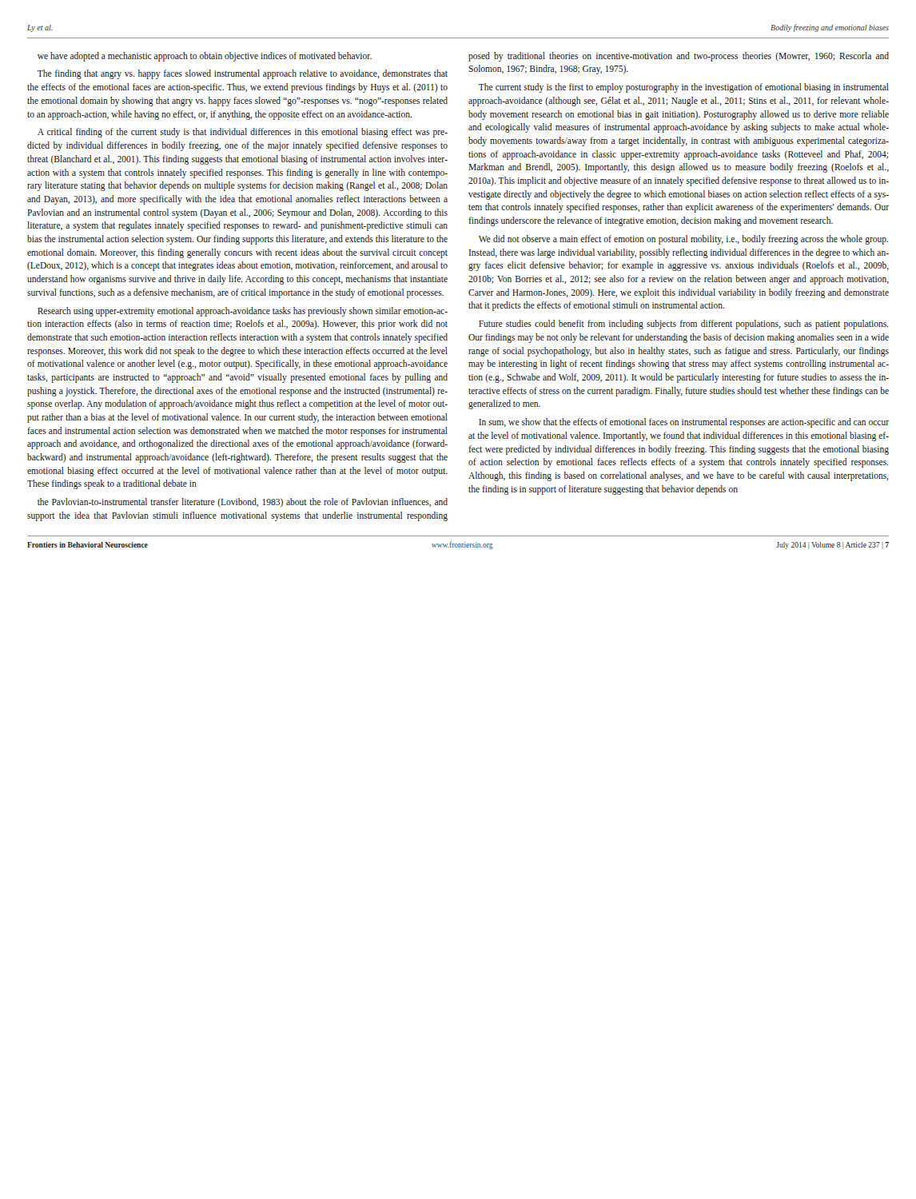Ly et al.
Bodily freezing and emotional biases
we have adopted a mechanistic approach to obtain objective indices of motivated behavior.
The finding that angry vs. happy faces slowed instrumental approach relative to avoidance, demonstrates that the effects of the emotional faces are action-specific. Thus, we extend previous findings by Huys et al. (2011) to the emotional domain by showing that angry vs. happy faces slowed “go”-responses vs. “nogo”-responses related to an approach-action, while having no effect, or, if anything, the opposite effect on an avoidance-action.
A critical finding of the current study is that individual differences in this emotional biasing effect was predicted by individual differences in bodily freezing, one of the major innately specified defensive responses to threat (Blanchard et al., 2001). This finding suggests that emotional biasing of instrumental action involves interaction with a system that controls innately specified responses. This finding is generally in line with contemporary literature stating that behavior depends on multiple systems for decision making (Rangel et al., 2008; Dolan and Dayan, 2013), and more specifically with the idea that emotional anomalies reflect interactions between a Pavlovian and an instrumental control system (Dayan et al., 2006; Seymour and Dolan, 2008). According to this literature, a system that regulates innately specified responses to reward- and punishment-predictive stimuli can bias the instrumental action selection system. Our finding supports this literature, and extends this literature to the emotional domain. Moreover, this finding generally concurs with recent ideas about the survival circuit concept (LeDoux, 2012), which is a concept that integrates ideas about emotion, motivation, reinforcement, and arousal to understand how organisms survive and thrive in daily life. According to this concept, mechanisms that instantiate survival functions, such as a defensive mechanism, are of critical importance in the study of emotional processes.
Research using upper-extremity emotional approach-avoidance tasks has previously shown similar emotion-action interaction effects (also in terms of reaction time; Roelofs et al., 2009a). However, this prior work did not demonstrate that such emotion-action interaction reflects interaction with a system that controls innately specified responses. Moreover, this work did not speak to the degree to which these interaction effects occurred at the level of motivational valence or another level (e.g., motor output). Specifically, in these emotional approach-avoidance tasks, participants are instructed to “approach” and “avoid” visually presented emotional faces by pulling and pushing a joystick. Therefore, the directional axes of the emotional response and the instructed (instrumental) response overlap. Any modulation of approach/avoidance might thus reflect a competition at the level of motor output rather than a bias at the level of motivational valence. In our current study, the interaction between emotional faces and instrumental action selection was demonstrated when we matched the motor responses for instrumental approach and avoidance, and orthogonalized the directional axes of the emotional approach/avoidance (forward-backward) and instrumental approach/avoidance (left-rightward). Therefore, the present results suggest that the emotional biasing effect occurred at the level of motivational valence rather than at the level of motor output. These findings speak to a traditional debate in
the Pavlovian-to-instrumental transfer literature (Lovibond, 1983) about the role of Pavlovian influences, and support the idea that Pavlovian stimuli influence motivational systems that underlie instrumental responding posed by traditional theories on incentive-motivation and two-process theories (Mowrer, 1960; Rescorla and Solomon, 1967; Bindra, 1968; Gray, 1975).
The current study is the first to employ posturography in the investigation of emotional biasing in instrumental approach-avoidance (although see, Gélat et al., 2011; Naugle et al., 2011; Stins et al., 2011, for relevant whole-body movement research on emotional bias in gait initiation). Posturography allowed us to derive more reliable and ecologically valid measures of instrumental approach-avoidance by asking subjects to make actual whole-body movements towards/away from a target incidentally, in contrast with ambiguous experimental categorizations of approach-avoidance in classic upper-extremity approach-avoidance tasks (Rotteveel and Phaf, 2004; Markman and Brendl, 2005). Importantly, this design allowed us to measure bodily freezing (Roelofs et al., 2010a). This implicit and objective measure of an innately specified defensive response to threat allowed us to investigate directly and objectively the degree to which emotional biases on action selection reflect effects of a system that controls innately specified responses, rather than explicit awareness of the experimenters' demands. Our findings underscore the relevance of integrative emotion, decision making and movement research.
We did not observe a main effect of emotion on postural mobility, i.e., bodily freezing across the whole group. Instead, there was large individual variability, possibly reflecting individual differences in the degree to which angry faces elicit defensive behavior; for example in aggressive vs. anxious individuals (Roelofs et al., 2009b, 2010b; Von Borries et al., 2012; see also for a review on the relation between anger and approach motivation, Carver and Harmon-Jones, 2009). Here, we exploit this individual variability in bodily freezing and demonstrate that it predicts the effects of emotional stimuli on instrumental action.
Future studies could benefit from including subjects from different populations, such as patient populations. Our findings may be not only be relevant for understanding the basis of decision making anomalies seen in a wide range of social psychopathology, but also in healthy states, such as fatigue and stress. Particularly, our findings may be interesting in light of recent findings showing that stress may affect systems controlling instrumental action (e.g., Schwabe and Wolf, 2009, 2011). It would be particularly interesting for future studies to assess the interactive effects of stress on the current paradigm. Finally, future studies should test whether these findings can be generalized to men.
In sum, we show that the effects of emotional faces on instrumental responses are action-specific and can occur at the level of motivational valence. Importantly, we found that individual differences in this emotional biasing effect were predicted by individual differences in bodily freezing. This finding suggests that the emotional biasing of action selection by emotional faces reflects effects of a system that controls innately specified responses. Although, this finding is based on correlational analyses, and we have to be careful with causal interpretations, the finding is in support of literature suggesting that behavior depends on
Frontiers in Behavioral Neuroscience
www.frontiersin.org
July 2014 | Volume 8 | Article 237 | 7